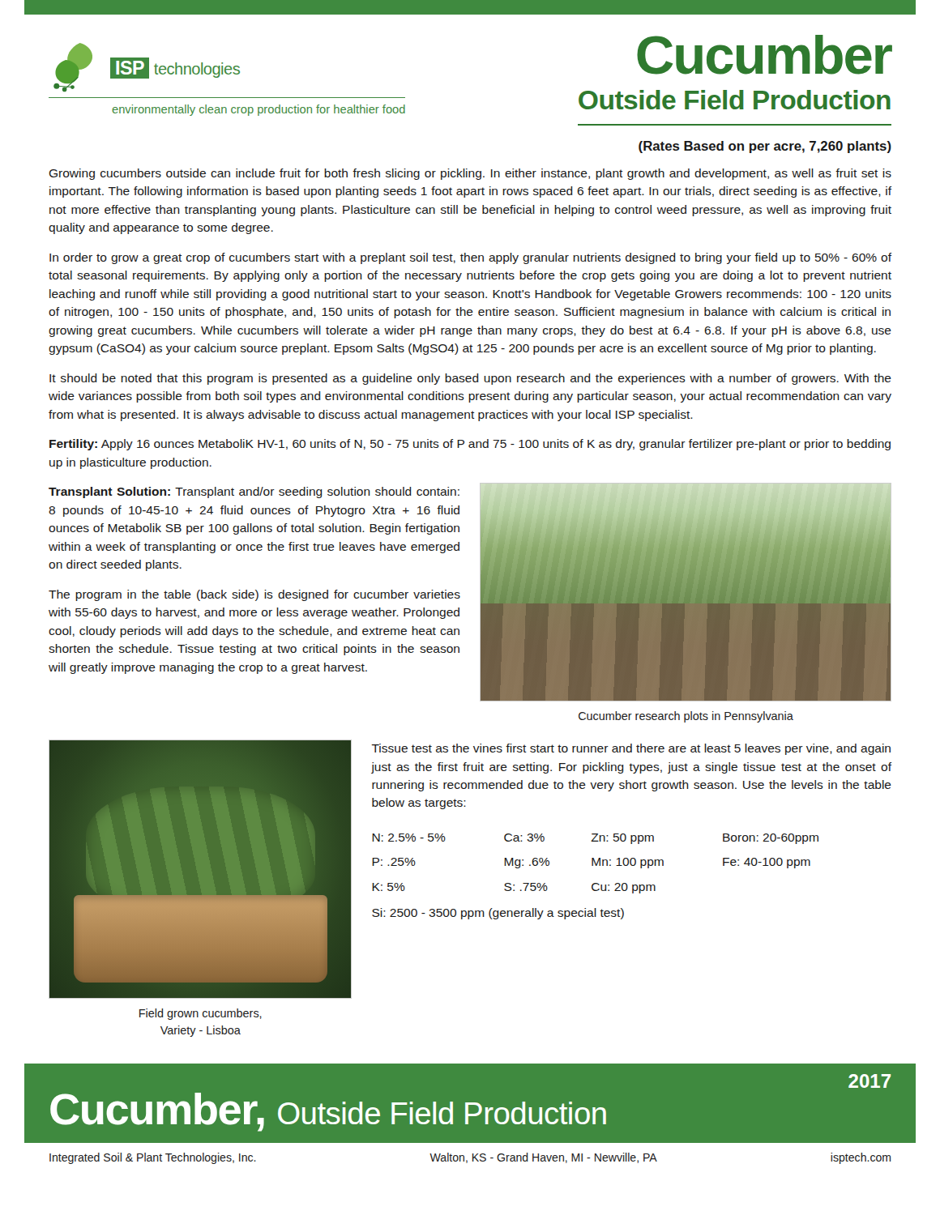ISP technologies
environmentally clean crop production for healthier food
Cucumber
Outside Field Production
(Rates Based on per acre, 7,260 plants)
Growing cucumbers outside can include fruit for both fresh slicing or pickling. In either instance, plant growth and development, as well as fruit set is important. The following information is based upon planting seeds 1 foot apart in rows spaced 6 feet apart. In our trials, direct seeding is as effective, if not more effective than transplanting young plants. Plasticulture can still be beneficial in helping to control weed pressure, as well as improving fruit quality and appearance to some degree.
In order to grow a great crop of cucumbers start with a preplant soil test, then apply granular nutrients designed to bring your field up to 50% - 60% of total seasonal requirements. By applying only a portion of the necessary nutrients before the crop gets going you are doing a lot to prevent nutrient leaching and runoff while still providing a good nutritional start to your season. Knott's Handbook for Vegetable Growers recommends: 100 - 120 units of nitrogen, 100 - 150 units of phosphate, and, 150 units of potash for the entire season. Sufficient magnesium in balance with calcium is critical in growing great cucumbers. While cucumbers will tolerate a wider pH range than many crops, they do best at 6.4 - 6.8. If your pH is above 6.8, use gypsum (CaSO4) as your calcium source preplant. Epsom Salts (MgSO4) at 125 - 200 pounds per acre is an excellent source of Mg prior to planting.
It should be noted that this program is presented as a guideline only based upon research and the experiences with a number of growers. With the wide variances possible from both soil types and environmental conditions present during any particular season, your actual recommendation can vary from what is presented. It is always advisable to discuss actual management practices with your local ISP specialist.
Fertility: Apply 16 ounces MetaboliK HV-1, 60 units of N, 50 - 75 units of P and 75 - 100 units of K as dry, granular fertilizer pre-plant or prior to bedding up in plasticulture production.
Transplant Solution: Transplant and/or seeding solution should contain: 8 pounds of 10-45-10 + 24 fluid ounces of Phytogro Xtra + 16 fluid ounces of Metabolik SB per 100 gallons of total solution. Begin fertigation within a week of transplanting or once the first true leaves have emerged on direct seeded plants.
The program in the table (back side) is designed for cucumber varieties with 55-60 days to harvest, and more or less average weather. Prolonged cool, cloudy periods will add days to the schedule, and extreme heat can shorten the schedule. Tissue testing at two critical points in the season will greatly improve managing the crop to a great harvest.
Cucumber research plots in Pennsylvania
Field grown cucumbers,
Variety - Lisboa
Tissue test as the vines first start to runner and there are at least 5 leaves per vine, and again just as the first fruit are setting. For pickling types, just a single tissue test at the onset of runnering is recommended due to the very short growth season. Use the levels in the table below as targets:
| N: 2.5% - 5% | Ca: 3% | Zn: 50 ppm | Boron: 20-60ppm |
| P: .25% | Mg: .6% | Mn: 100 ppm | Fe: 40-100 ppm |
| K: 5% | S: .75% | Cu: 20 ppm | |
Si: 2500 - 3500 ppm (generally a special test)
2017
Cucumber, Outside Field Production
Integrated Soil & Plant Technologies, Inc. Walton, KS - Grand Haven, MI - Newville, PA isptech.com